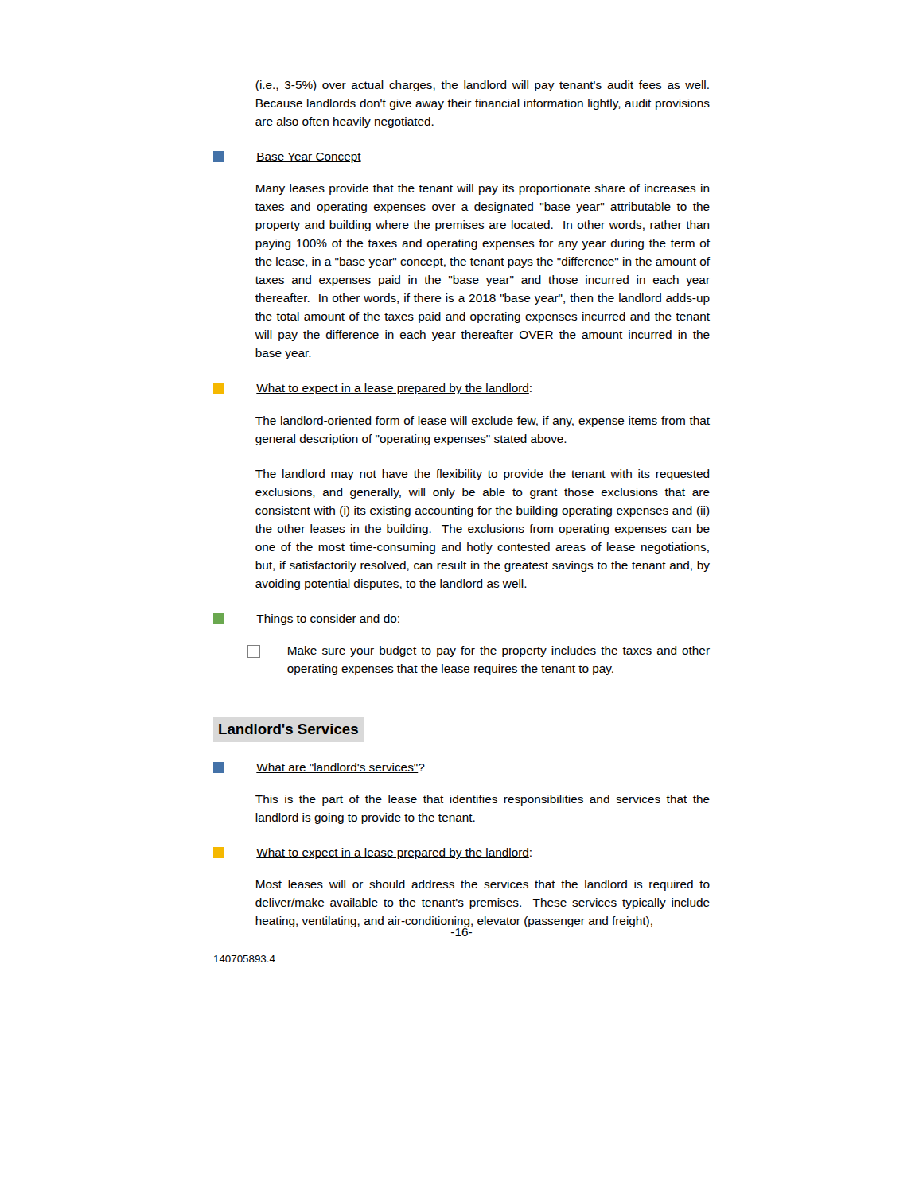(i.e., 3-5%) over actual charges, the landlord will pay tenant's audit fees as well. Because landlords don't give away their financial information lightly, audit provisions are also often heavily negotiated.
Base Year Concept
Many leases provide that the tenant will pay its proportionate share of increases in taxes and operating expenses over a designated "base year" attributable to the property and building where the premises are located. In other words, rather than paying 100% of the taxes and operating expenses for any year during the term of the lease, in a "base year" concept, the tenant pays the "difference" in the amount of taxes and expenses paid in the "base year" and those incurred in each year thereafter. In other words, if there is a 2018 "base year", then the landlord adds-up the total amount of the taxes paid and operating expenses incurred and the tenant will pay the difference in each year thereafter OVER the amount incurred in the base year.
What to expect in a lease prepared by the landlord:
The landlord-oriented form of lease will exclude few, if any, expense items from that general description of "operating expenses" stated above.
The landlord may not have the flexibility to provide the tenant with its requested exclusions, and generally, will only be able to grant those exclusions that are consistent with (i) its existing accounting for the building operating expenses and (ii) the other leases in the building. The exclusions from operating expenses can be one of the most time-consuming and hotly contested areas of lease negotiations, but, if satisfactorily resolved, can result in the greatest savings to the tenant and, by avoiding potential disputes, to the landlord as well.
Things to consider and do:
Make sure your budget to pay for the property includes the taxes and other operating expenses that the lease requires the tenant to pay.
Landlord's Services
What are "landlord's services"?
This is the part of the lease that identifies responsibilities and services that the landlord is going to provide to the tenant.
What to expect in a lease prepared by the landlord:
Most leases will or should address the services that the landlord is required to deliver/make available to the tenant's premises. These services typically include heating, ventilating, and air-conditioning, elevator (passenger and freight),
-16-
140705893.4